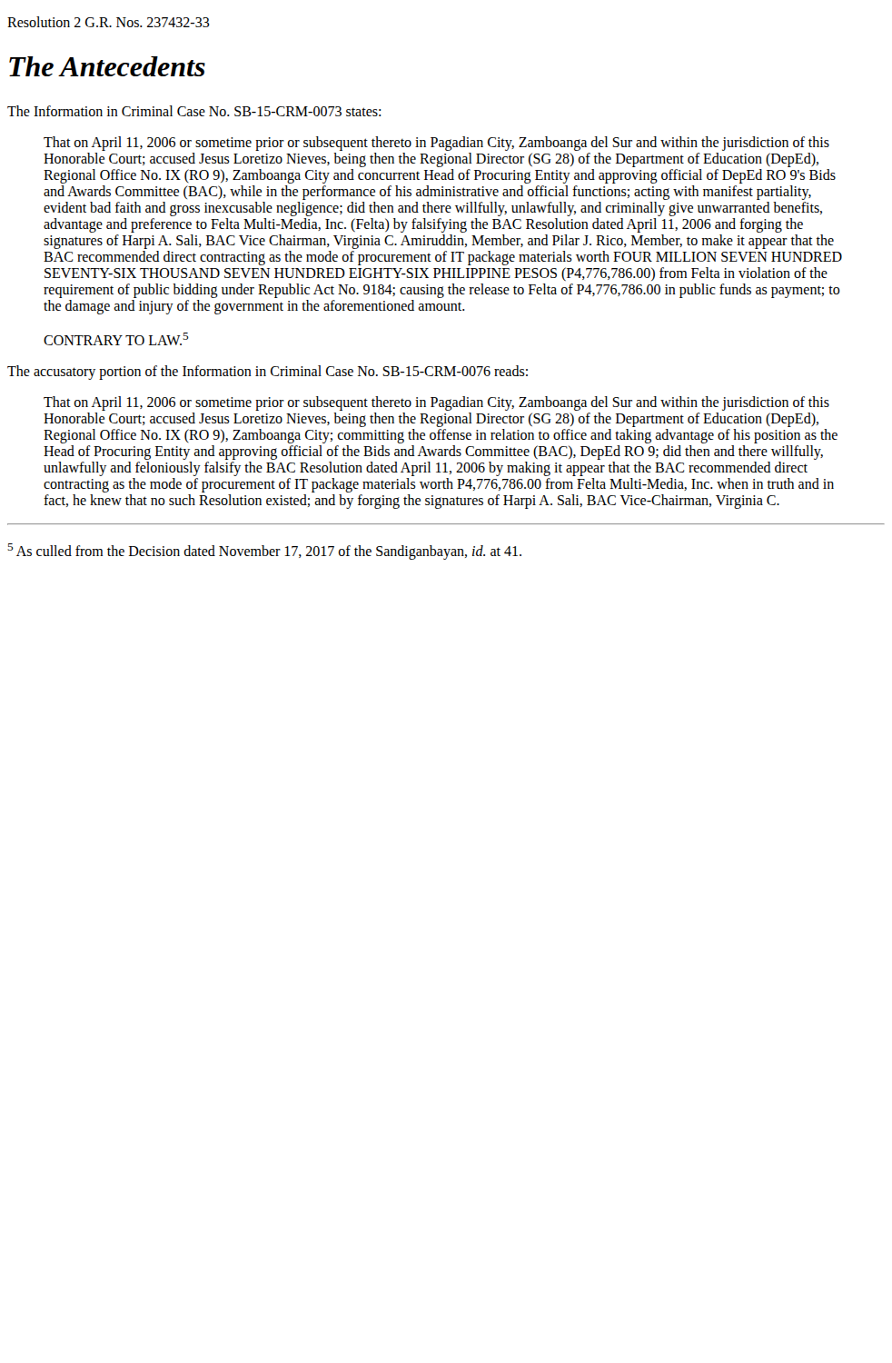Resolution 2 G.R. Nos. 237432-33
The Antecedents
The Information in Criminal Case No. SB-15-CRM-0073 states:
That on April 11, 2006 or sometime prior or subsequent thereto in Pagadian City, Zamboanga del Sur and within the jurisdiction of this Honorable Court; accused Jesus Loretizo Nieves, being then the Regional Director (SG 28) of the Department of Education (DepEd), Regional Office No. IX (RO 9), Zamboanga City and concurrent Head of Procuring Entity and approving official of DepEd RO 9's Bids and Awards Committee (BAC), while in the performance of his administrative and official functions; acting with manifest partiality, evident bad faith and gross inexcusable negligence; did then and there willfully, unlawfully, and criminally give unwarranted benefits, advantage and preference to Felta Multi-Media, Inc. (Felta) by falsifying the BAC Resolution dated April 11, 2006 and forging the signatures of Harpi A. Sali, BAC Vice Chairman, Virginia C. Amiruddin, Member, and Pilar J. Rico, Member, to make it appear that the BAC recommended direct contracting as the mode of procurement of IT package materials worth FOUR MILLION SEVEN HUNDRED SEVENTY-SIX THOUSAND SEVEN HUNDRED EIGHTY-SIX PHILIPPINE PESOS (P4,776,786.00) from Felta in violation of the requirement of public bidding under Republic Act No. 9184; causing the release to Felta of P4,776,786.00 in public funds as payment; to the damage and injury of the government in the aforementioned amount.
CONTRARY TO LAW.5
The accusatory portion of the Information in Criminal Case No. SB-15-CRM-0076 reads:
That on April 11, 2006 or sometime prior or subsequent thereto in Pagadian City, Zamboanga del Sur and within the jurisdiction of this Honorable Court; accused Jesus Loretizo Nieves, being then the Regional Director (SG 28) of the Department of Education (DepEd), Regional Office No. IX (RO 9), Zamboanga City; committing the offense in relation to office and taking advantage of his position as the Head of Procuring Entity and approving official of the Bids and Awards Committee (BAC), DepEd RO 9; did then and there willfully, unlawfully and feloniously falsify the BAC Resolution dated April 11, 2006 by making it appear that the BAC recommended direct contracting as the mode of procurement of IT package materials worth P4,776,786.00 from Felta Multi-Media, Inc. when in truth and in fact, he knew that no such Resolution existed; and by forging the signatures of Harpi A. Sali, BAC Vice-Chairman, Virginia C.
5 As culled from the Decision dated November 17, 2017 of the Sandiganbayan, id. at 41.